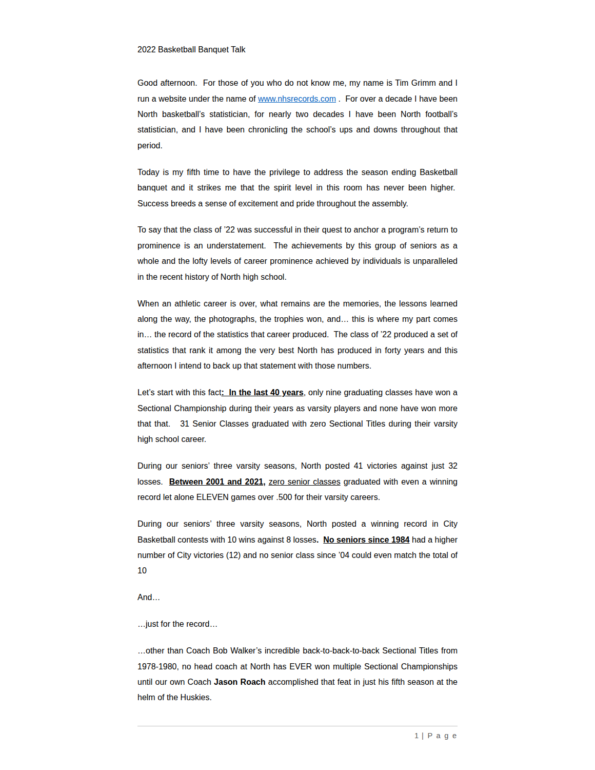2022 Basketball Banquet Talk
Good afternoon. For those of you who do not know me, my name is Tim Grimm and I run a website under the name of www.nhsrecords.com . For over a decade I have been North basketball’s statistician, for nearly two decades I have been North football’s statistician, and I have been chronicling the school’s ups and downs throughout that period.
Today is my fifth time to have the privilege to address the season ending Basketball banquet and it strikes me that the spirit level in this room has never been higher. Success breeds a sense of excitement and pride throughout the assembly.
To say that the class of ’22 was successful in their quest to anchor a program’s return to prominence is an understatement. The achievements by this group of seniors as a whole and the lofty levels of career prominence achieved by individuals is unparalleled in the recent history of North high school.
When an athletic career is over, what remains are the memories, the lessons learned along the way, the photographs, the trophies won, and… this is where my part comes in… the record of the statistics that career produced. The class of ’22 produced a set of statistics that rank it among the very best North has produced in forty years and this afternoon I intend to back up that statement with those numbers.
Let’s start with this fact: In the last 40 years, only nine graduating classes have won a Sectional Championship during their years as varsity players and none have won more that that. 31 Senior Classes graduated with zero Sectional Titles during their varsity high school career.
During our seniors’ three varsity seasons, North posted 41 victories against just 32 losses. Between 2001 and 2021, zero senior classes graduated with even a winning record let alone ELEVEN games over .500 for their varsity careers.
During our seniors’ three varsity seasons, North posted a winning record in City Basketball contests with 10 wins against 8 losses. No seniors since 1984 had a higher number of City victories (12) and no senior class since ’04 could even match the total of 10
And…
…just for the record…
…other than Coach Bob Walker’s incredible back-to-back-to-back Sectional Titles from 1978-1980, no head coach at North has EVER won multiple Sectional Championships until our own Coach Jason Roach accomplished that feat in just his fifth season at the helm of the Huskies.
1 | P a g e